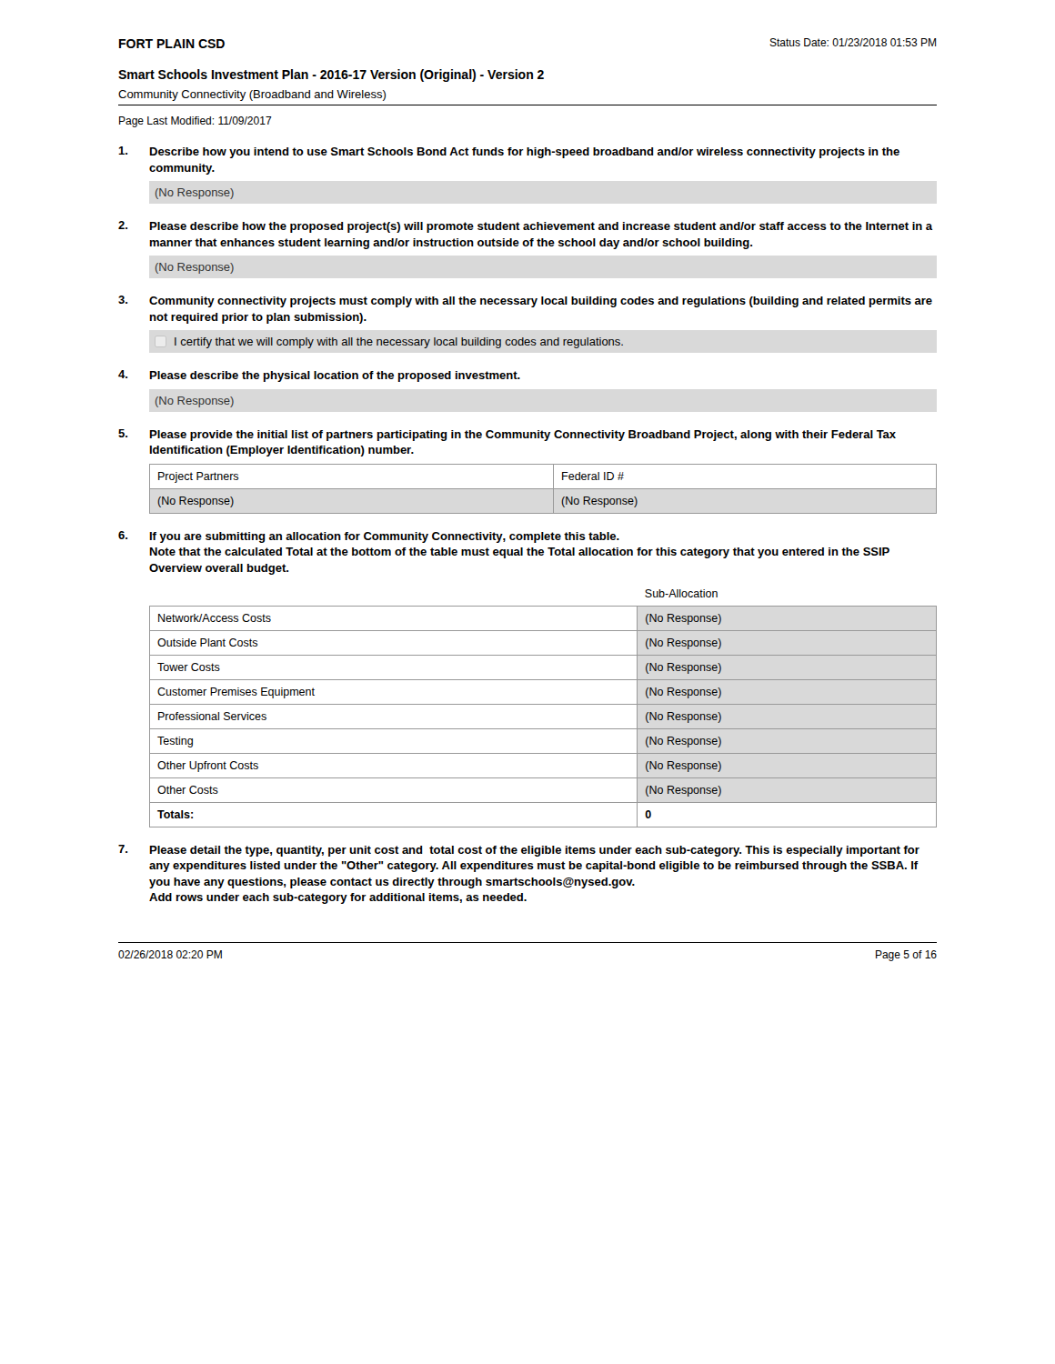FORT PLAIN CSD
Status Date: 01/23/2018 01:53 PM
Smart Schools Investment Plan - 2016-17 Version (Original) - Version 2
Community Connectivity (Broadband and Wireless)
Page Last Modified: 11/09/2017
Describe how you intend to use Smart Schools Bond Act funds for high-speed broadband and/or wireless connectivity projects in the community.
(No Response)
Please describe how the proposed project(s) will promote student achievement and increase student and/or staff access to the Internet in a manner that enhances student learning and/or instruction outside of the school day and/or school building.
(No Response)
Community connectivity projects must comply with all the necessary local building codes and regulations (building and related permits are not required prior to plan submission).
I certify that we will comply with all the necessary local building codes and regulations.
Please describe the physical location of the proposed investment.
(No Response)
Please provide the initial list of partners participating in the Community Connectivity Broadband Project, along with their Federal Tax Identification (Employer Identification) number.
| Project Partners | Federal ID # |
| --- | --- |
| (No Response) | (No Response) |
If you are submitting an allocation for Community Connectivity, complete this table.
Note that the calculated Total at the bottom of the table must equal the Total allocation for this category that you entered in the SSIP Overview overall budget.
| | Sub-Allocation |
| Network/Access Costs | (No Response) |
| Outside Plant Costs | (No Response) |
| Tower Costs | (No Response) |
| Customer Premises Equipment | (No Response) |
| Professional Services | (No Response) |
| Testing | (No Response) |
| Other Upfront Costs | (No Response) |
| Other Costs | (No Response) |
| Totals: | 0 |
Please detail the type, quantity, per unit cost and total cost of the eligible items under each sub-category. This is especially important for any expenditures listed under the "Other" category. All expenditures must be capital-bond eligible to be reimbursed through the SSBA. If you have any questions, please contact us directly through smartschools@nysed.gov.
Add rows under each sub-category for additional items, as needed.
02/26/2018 02:20 PM
Page 5 of 16